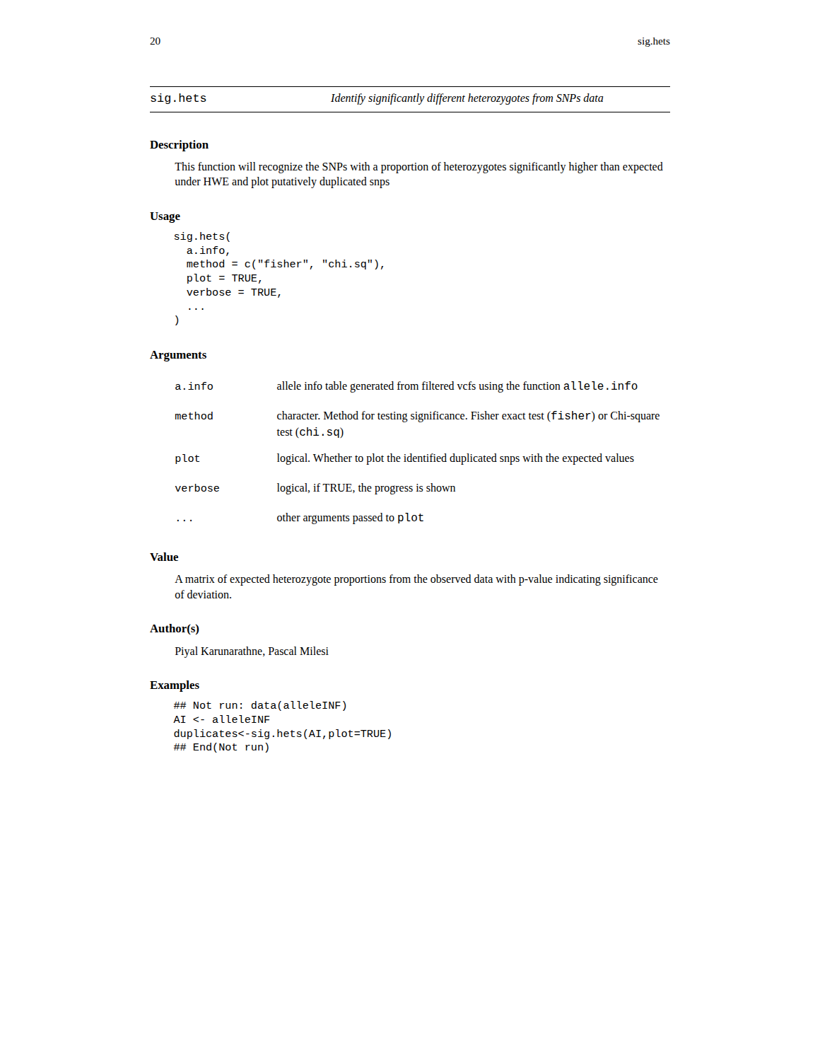20 sig.hets
sig.hets Identify significantly different heterozygotes from SNPs data
Description
This function will recognize the SNPs with a proportion of heterozygotes significantly higher than expected under HWE and plot putatively duplicated snps
Usage
sig.hets(
  a.info,
  method = c("fisher", "chi.sq"),
  plot = TRUE,
  verbose = TRUE,
  ...
)
Arguments
a.info
allele info table generated from filtered vcfs using the function allele.info
method
character. Method for testing significance. Fisher exact test (fisher) or Chi-square test (chi.sq)
plot
logical. Whether to plot the identified duplicated snps with the expected values
verbose
logical, if TRUE, the progress is shown
...
other arguments passed to plot
Value
A matrix of expected heterozygote proportions from the observed data with p-value indicating significance of deviation.
Author(s)
Piyal Karunarathne, Pascal Milesi
Examples
## Not run: data(alleleINF)
AI <- alleleINF
duplicates<-sig.hets(AI,plot=TRUE)
## End(Not run)